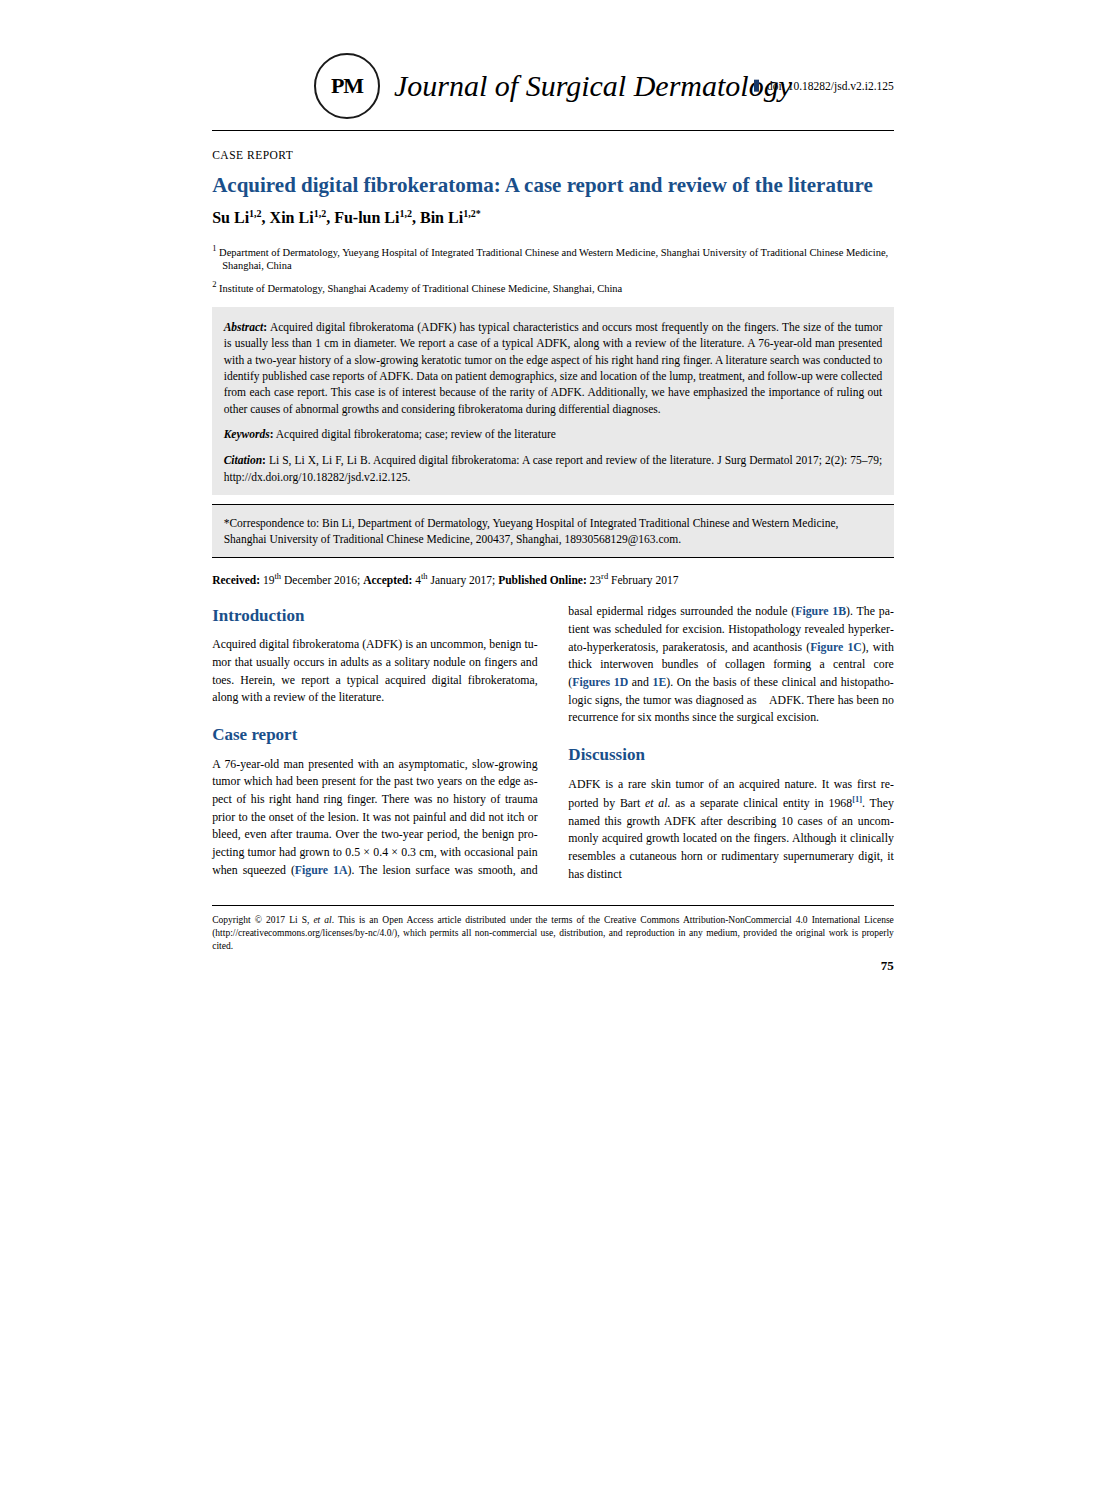PM
Journal of Surgical Dermatology
doi: 10.18282/jsd.v2.i2.125
CASE REPORT
Acquired digital fibrokeratoma: A case report and review of the literature
Su Li1,2, Xin Li1,2, Fu-lun Li1,2, Bin Li1,2*
1 Department of Dermatology, Yueyang Hospital of Integrated Traditional Chinese and Western Medicine, Shanghai University of Traditional Chinese Medicine, Shanghai, China
2 Institute of Dermatology, Shanghai Academy of Traditional Chinese Medicine, Shanghai, China
Abstract: Acquired digital fibrokeratoma (ADFK) has typical characteristics and occurs most frequently on the fingers. The size of the tumor is usually less than 1 cm in diameter. We report a case of a typical ADFK, along with a review of the literature. A 76-year-old man presented with a two-year history of a slow-growing keratotic tumor on the edge aspect of his right hand ring finger. A literature search was conducted to identify published case reports of ADFK. Data on patient demographics, size and location of the lump, treatment, and follow-up were collected from each case report. This case is of interest because of the rarity of ADFK. Additionally, we have emphasized the importance of ruling out other causes of abnormal growths and considering fibrokeratoma during differential diagnoses.
Keywords: Acquired digital fibrokeratoma; case; review of the literature
Citation: Li S, Li X, Li F, Li B. Acquired digital fibrokeratoma: A case report and review of the literature. J Surg Dermatol 2017; 2(2): 75–79; http://dx.doi.org/10.18282/jsd.v2.i2.125.
*Correspondence to: Bin Li, Department of Dermatology, Yueyang Hospital of Integrated Traditional Chinese and Western Medicine, Shanghai University of Traditional Chinese Medicine, 200437, Shanghai, 18930568129@163.com.
Received: 19th December 2016; Accepted: 4th January 2017; Published Online: 23rd February 2017
Introduction
Acquired digital fibrokeratoma (ADFK) is an uncommon, benign tumor that usually occurs in adults as a solitary nodule on fingers and toes. Herein, we report a typical acquired digital fibrokeratoma, along with a review of the literature.
Case report
A 76-year-old man presented with an asymptomatic, slow-growing tumor which had been present for the past two years on the edge aspect of his right hand ring finger. There was no history of trauma prior to the onset of the lesion. It was not painful and did not itch or bleed, even after trauma. Over the two-year period, the benign projecting tumor had grown to 0.5 × 0.4 × 0.3 cm, with occasional pain when squeezed (Figure 1A). The lesion surface was smooth, and basal epidermal ridges surrounded the nodule (Figure 1B). The patient was scheduled for excision. Histopathology revealed hyperkerato-hyperkeratosis, parakeratosis, and acanthosis (Figure 1C), with thick interwoven bundles of collagen forming a central core (Figures 1D and 1E). On the basis of these clinical and histopathologic signs, the tumor was diagnosed as ADFK. There has been no recurrence for six months since the surgical excision.
Discussion
ADFK is a rare skin tumor of an acquired nature. It was first reported by Bart et al. as a separate clinical entity in 1968[1]. They named this growth ADFK after describing 10 cases of an uncommonly acquired growth located on the fingers. Although it clinically resembles a cutaneous horn or rudimentary supernumerary digit, it has distinct
Copyright © 2017 Li S, et al. This is an Open Access article distributed under the terms of the Creative Commons Attribution-NonCommercial 4.0 International License (http://creativecommons.org/licenses/by-nc/4.0/), which permits all non-commercial use, distribution, and reproduction in any medium, provided the original work is properly cited.
75